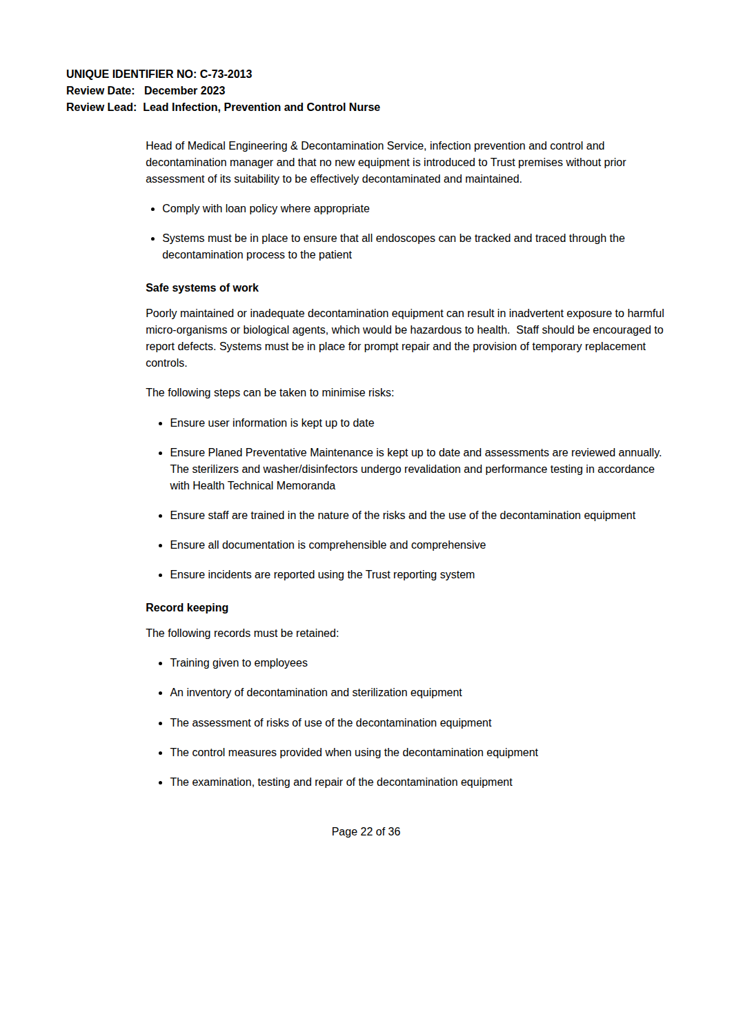UNIQUE IDENTIFIER NO: C-73-2013
Review Date: December 2023
Review Lead: Lead Infection, Prevention and Control Nurse
Head of Medical Engineering & Decontamination Service, infection prevention and control and decontamination manager and that no new equipment is introduced to Trust premises without prior assessment of its suitability to be effectively decontaminated and maintained.
Comply with loan policy where appropriate
Systems must be in place to ensure that all endoscopes can be tracked and traced through the decontamination process to the patient
Safe systems of work
Poorly maintained or inadequate decontamination equipment can result in inadvertent exposure to harmful micro-organisms or biological agents, which would be hazardous to health. Staff should be encouraged to report defects. Systems must be in place for prompt repair and the provision of temporary replacement controls.
The following steps can be taken to minimise risks:
Ensure user information is kept up to date
Ensure Planed Preventative Maintenance is kept up to date and assessments are reviewed annually. The sterilizers and washer/disinfectors undergo revalidation and performance testing in accordance with Health Technical Memoranda
Ensure staff are trained in the nature of the risks and the use of the decontamination equipment
Ensure all documentation is comprehensible and comprehensive
Ensure incidents are reported using the Trust reporting system
Record keeping
The following records must be retained:
Training given to employees
An inventory of decontamination and sterilization equipment
The assessment of risks of use of the decontamination equipment
The control measures provided when using the decontamination equipment
The examination, testing and repair of the decontamination equipment
Page 22 of 36